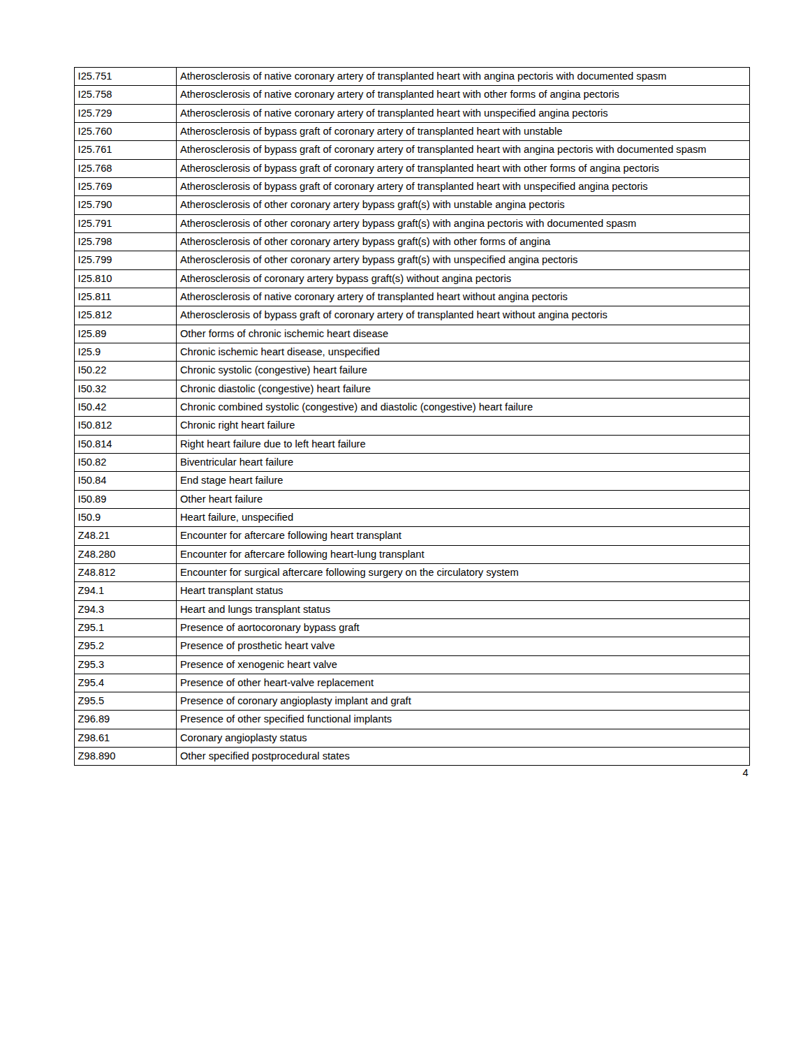| I25.751 | Atherosclerosis of native coronary artery of transplanted heart with angina pectoris with documented spasm |
| I25.758 | Atherosclerosis of native coronary artery of transplanted heart with other forms of angina pectoris |
| I25.729 | Atherosclerosis of native coronary artery of transplanted heart with unspecified angina pectoris |
| I25.760 | Atherosclerosis of bypass graft of coronary artery of transplanted heart with unstable |
| I25.761 | Atherosclerosis of bypass graft of coronary artery of transplanted heart with angina pectoris with documented spasm |
| I25.768 | Atherosclerosis of bypass graft of coronary artery of transplanted heart with other forms of angina pectoris |
| I25.769 | Atherosclerosis of bypass graft of coronary artery of transplanted heart with unspecified angina pectoris |
| I25.790 | Atherosclerosis of other coronary artery bypass graft(s) with unstable angina pectoris |
| I25.791 | Atherosclerosis of other coronary artery bypass graft(s) with angina pectoris with documented spasm |
| I25.798 | Atherosclerosis of other coronary artery bypass graft(s) with other forms of angina |
| I25.799 | Atherosclerosis of other coronary artery bypass graft(s) with unspecified angina pectoris |
| I25.810 | Atherosclerosis of coronary artery bypass graft(s) without angina pectoris |
| I25.811 | Atherosclerosis of native coronary artery of transplanted heart without angina pectoris |
| I25.812 | Atherosclerosis of bypass graft of coronary artery of transplanted heart without angina pectoris |
| I25.89 | Other forms of chronic ischemic heart disease |
| I25.9 | Chronic ischemic heart disease, unspecified |
| I50.22 | Chronic systolic (congestive) heart failure |
| I50.32 | Chronic diastolic (congestive) heart failure |
| I50.42 | Chronic combined systolic (congestive) and diastolic (congestive) heart failure |
| I50.812 | Chronic right heart failure |
| I50.814 | Right heart failure due to left heart failure |
| I50.82 | Biventricular heart failure |
| I50.84 | End stage heart failure |
| I50.89 | Other heart failure |
| I50.9 | Heart failure, unspecified |
| Z48.21 | Encounter for aftercare following heart transplant |
| Z48.280 | Encounter for aftercare following heart-lung transplant |
| Z48.812 | Encounter for surgical aftercare following surgery on the circulatory system |
| Z94.1 | Heart transplant status |
| Z94.3 | Heart and lungs transplant status |
| Z95.1 | Presence of aortocoronary bypass graft |
| Z95.2 | Presence of prosthetic heart valve |
| Z95.3 | Presence of xenogenic heart valve |
| Z95.4 | Presence of other heart-valve replacement |
| Z95.5 | Presence of coronary angioplasty implant and graft |
| Z96.89 | Presence of other specified functional implants |
| Z98.61 | Coronary angioplasty status |
| Z98.890 | Other specified postprocedural states |
4